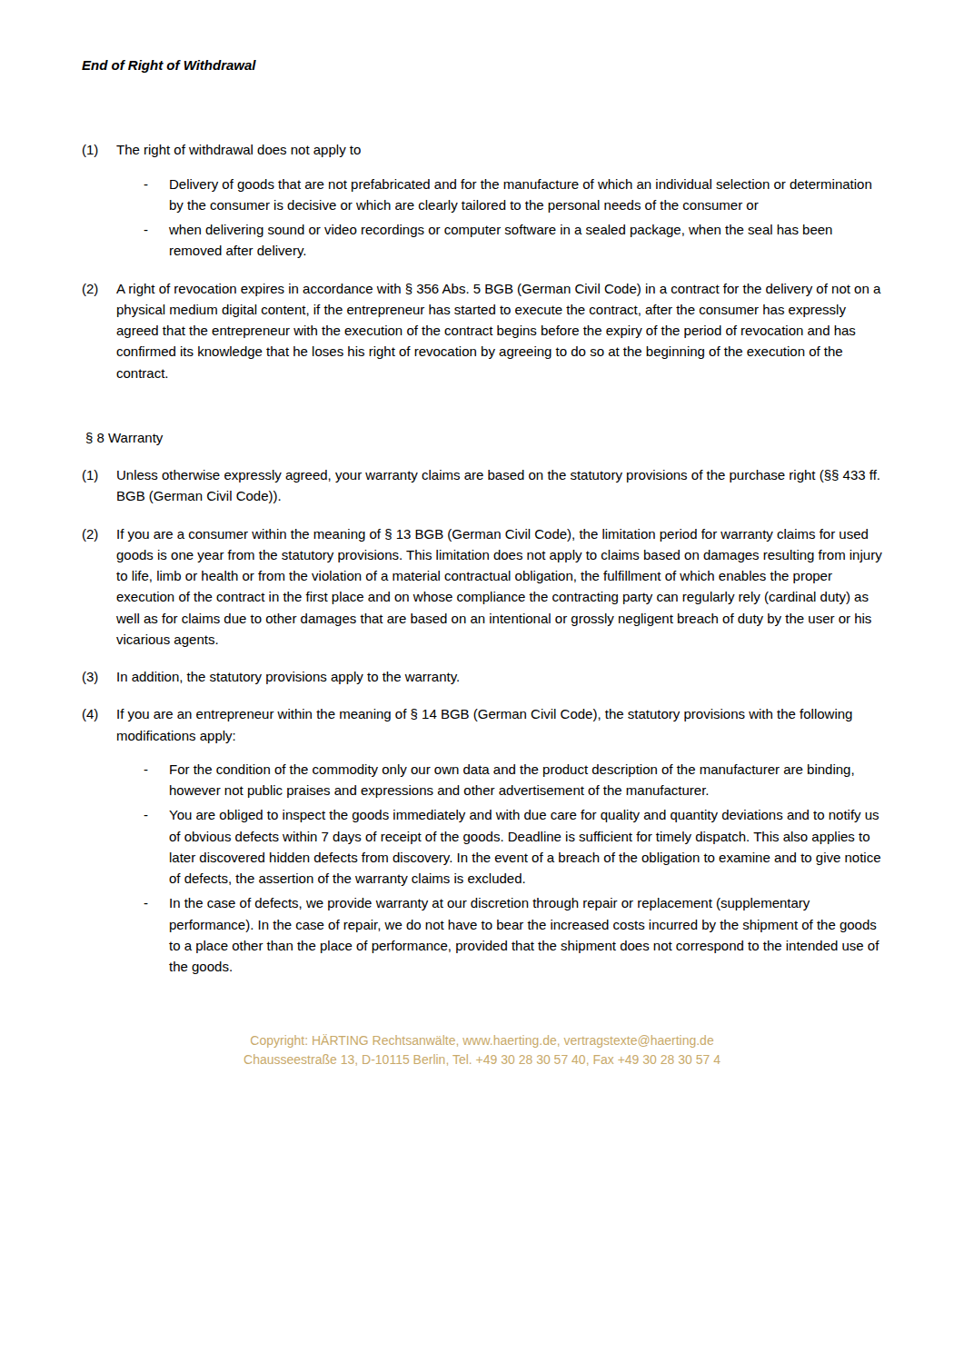End of Right of Withdrawal
The right of withdrawal does not apply to
Delivery of goods that are not prefabricated and for the manufacture of which an individual selection or determination by the consumer is decisive or which are clearly tailored to the personal needs of the consumer or
when delivering sound or video recordings or computer software in a sealed package, when the seal has been removed after delivery.
A right of revocation expires in accordance with § 356 Abs. 5 BGB (German Civil Code) in a contract for the delivery of not on a physical medium digital content, if the entrepreneur has started to execute the contract, after the consumer has expressly agreed that the entrepreneur with the execution of the contract begins before the expiry of the period of revocation and has confirmed its knowledge that he loses his right of revocation by agreeing to do so at the beginning of the execution of the contract.
§ 8 Warranty
Unless otherwise expressly agreed, your warranty claims are based on the statutory provisions of the purchase right (§§ 433 ff. BGB (German Civil Code)).
If you are a consumer within the meaning of § 13 BGB (German Civil Code), the limitation period for warranty claims for used goods is one year from the statutory provisions. This limitation does not apply to claims based on damages resulting from injury to life, limb or health or from the violation of a material contractual obligation, the fulfillment of which enables the proper execution of the contract in the first place and on whose compliance the contracting party can regularly rely (cardinal duty) as well as for claims due to other damages that are based on an intentional or grossly negligent breach of duty by the user or his vicarious agents.
In addition, the statutory provisions apply to the warranty.
If you are an entrepreneur within the meaning of § 14 BGB (German Civil Code), the statutory provisions with the following modifications apply:
For the condition of the commodity only our own data and the product description of the manufacturer are binding, however not public praises and expressions and other advertisement of the manufacturer.
You are obliged to inspect the goods immediately and with due care for quality and quantity deviations and to notify us of obvious defects within 7 days of receipt of the goods. Deadline is sufficient for timely dispatch. This also applies to later discovered hidden defects from discovery. In the event of a breach of the obligation to examine and to give notice of defects, the assertion of the warranty claims is excluded.
In the case of defects, we provide warranty at our discretion through repair or replacement (supplementary performance). In the case of repair, we do not have to bear the increased costs incurred by the shipment of the goods to a place other than the place of performance, provided that the shipment does not correspond to the intended use of the goods.
Copyright: HÄRTING Rechtsanwälte, www.haerting.de, vertragstexte@haerting.de
Chausseestraße 13, D-10115 Berlin, Tel. +49 30 28 30 57 40, Fax +49 30 28 30 57 4